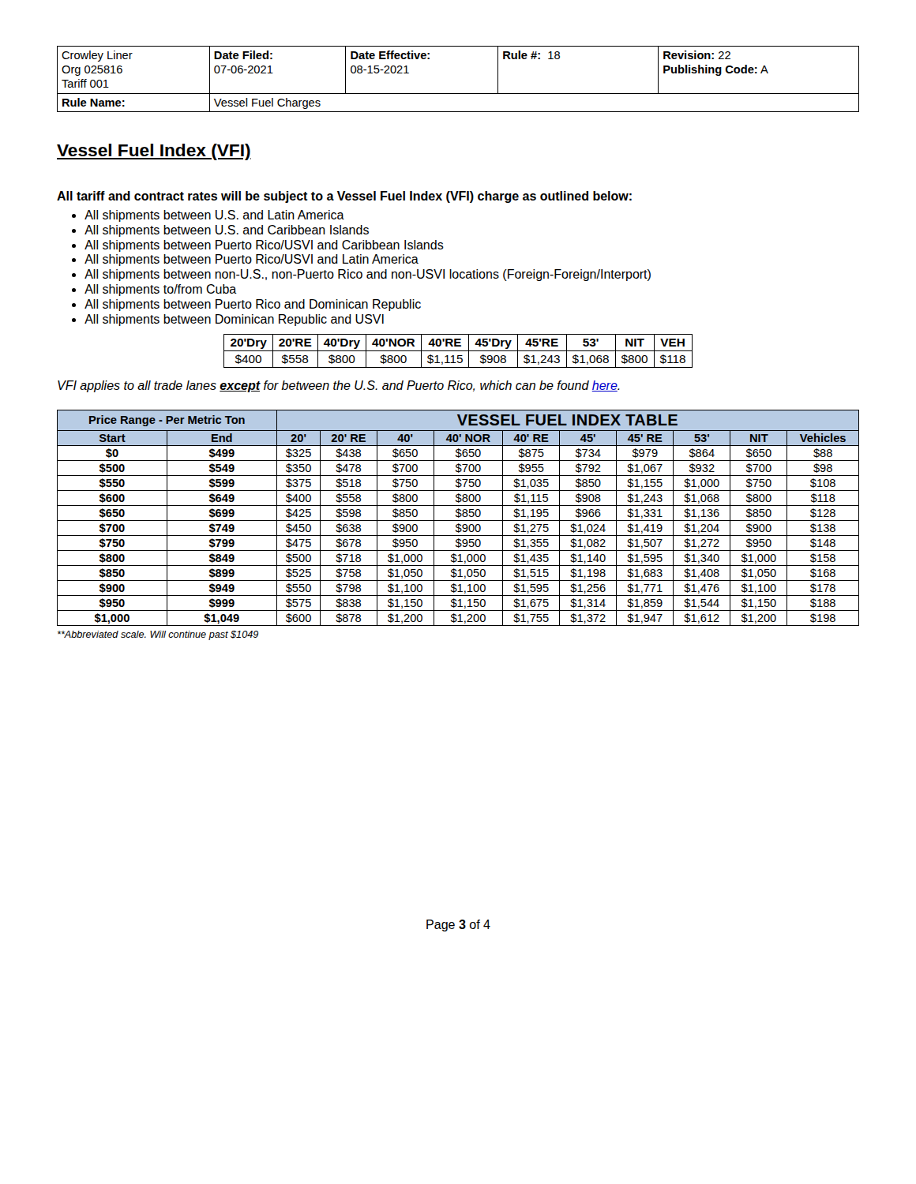| Crowley Liner Org 025816 Tariff 001 | Date Filed: 07-06-2021 | Date Effective: 08-15-2021 | Rule #: 18 | Revision: 22 Publishing Code: A |
| Rule Name: | Vessel Fuel Charges |
Vessel Fuel Index (VFI)
All tariff and contract rates will be subject to a Vessel Fuel Index (VFI) charge as outlined below:
All shipments between U.S. and Latin America
All shipments between U.S. and Caribbean Islands
All shipments between Puerto Rico/USVI and Caribbean Islands
All shipments between Puerto Rico/USVI and Latin America
All shipments between non-U.S., non-Puerto Rico and non-USVI locations (Foreign-Foreign/Interport)
All shipments to/from Cuba
All shipments between Puerto Rico and Dominican Republic
All shipments between Dominican Republic and USVI
| 20'Dry | 20'RE | 40'Dry | 40'NOR | 40'RE | 45'Dry | 45'RE | 53' | NIT | VEH |
| --- | --- | --- | --- | --- | --- | --- | --- | --- | --- |
| $400 | $558 | $800 | $800 | $1,115 | $908 | $1,243 | $1,068 | $800 | $118 |
VFI applies to all trade lanes except for between the U.S. and Puerto Rico, which can be found here.
| Price Range - Per Metric Ton | VESSEL FUEL INDEX TABLE |
| --- | --- |
| Start | End | 20' | 20' RE | 40' | 40' NOR | 40' RE | 45' | 45' RE | 53' | NIT | Vehicles |
| $0 | $499 | $325 | $438 | $650 | $650 | $875 | $734 | $979 | $864 | $650 | $88 |
| $500 | $549 | $350 | $478 | $700 | $700 | $955 | $792 | $1,067 | $932 | $700 | $98 |
| $550 | $599 | $375 | $518 | $750 | $750 | $1,035 | $850 | $1,155 | $1,000 | $750 | $108 |
| $600 | $649 | $400 | $558 | $800 | $800 | $1,115 | $908 | $1,243 | $1,068 | $800 | $118 |
| $650 | $699 | $425 | $598 | $850 | $850 | $1,195 | $966 | $1,331 | $1,136 | $850 | $128 |
| $700 | $749 | $450 | $638 | $900 | $900 | $1,275 | $1,024 | $1,419 | $1,204 | $900 | $138 |
| $750 | $799 | $475 | $678 | $950 | $950 | $1,355 | $1,082 | $1,507 | $1,272 | $950 | $148 |
| $800 | $849 | $500 | $718 | $1,000 | $1,000 | $1,435 | $1,140 | $1,595 | $1,340 | $1,000 | $158 |
| $850 | $899 | $525 | $758 | $1,050 | $1,050 | $1,515 | $1,198 | $1,683 | $1,408 | $1,050 | $168 |
| $900 | $949 | $550 | $798 | $1,100 | $1,100 | $1,595 | $1,256 | $1,771 | $1,476 | $1,100 | $178 |
| $950 | $999 | $575 | $838 | $1,150 | $1,150 | $1,675 | $1,314 | $1,859 | $1,544 | $1,150 | $188 |
| $1,000 | $1,049 | $600 | $878 | $1,200 | $1,200 | $1,755 | $1,372 | $1,947 | $1,612 | $1,200 | $198 |
**Abbreviated scale. Will continue past $1049
Page 3 of 4